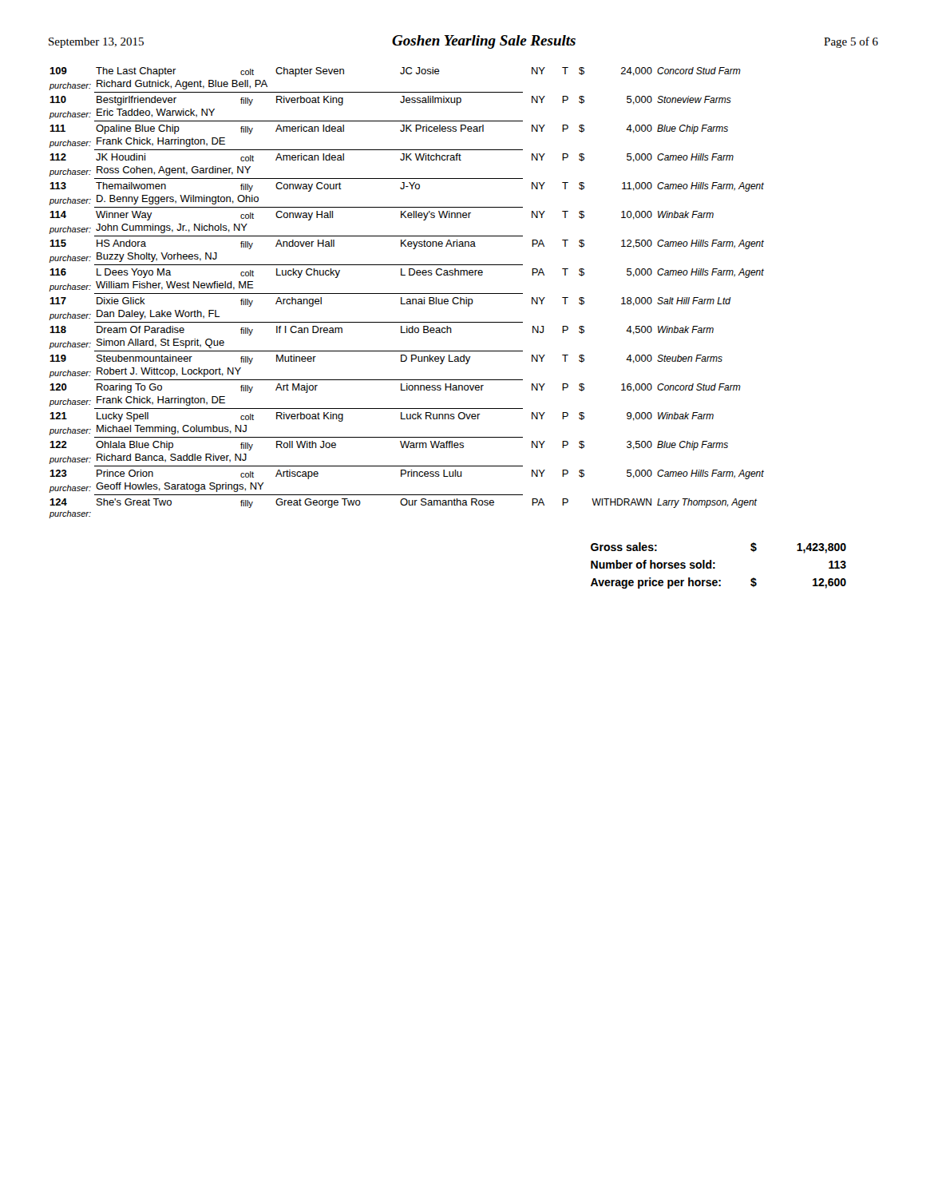September 13, 2015
Goshen Yearling Sale Results
Page 5 of 6
| 109 | The Last Chapter | colt | Chapter Seven | JC Josie | NY | T | $ | 24,000 | Concord Stud Farm |
| purchaser: | Richard Gutnick, Agent, Blue Bell, PA | |
| 110 | Bestgirlfriendever | filly | Riverboat King | Jessalilmixup | NY | P | $ | 5,000 | Stoneview Farms |
| purchaser: | Eric Taddeo, Warwick, NY | |
| 111 | Opaline Blue Chip | filly | American Ideal | JK Priceless Pearl | NY | P | $ | 4,000 | Blue Chip Farms |
| purchaser: | Frank Chick, Harrington, DE | |
| 112 | JK Houdini | colt | American Ideal | JK Witchcraft | NY | P | $ | 5,000 | Cameo Hills Farm |
| purchaser: | Ross Cohen, Agent, Gardiner, NY | |
| 113 | Themailwomen | filly | Conway Court | J-Yo | NY | T | $ | 11,000 | Cameo Hills Farm, Agent |
| purchaser: | D. Benny Eggers, Wilmington, Ohio | |
| 114 | Winner Way | colt | Conway Hall | Kelley's Winner | NY | T | $ | 10,000 | Winbak Farm |
| purchaser: | John Cummings, Jr., Nichols, NY | |
| 115 | HS Andora | filly | Andover Hall | Keystone Ariana | PA | T | $ | 12,500 | Cameo Hills Farm, Agent |
| purchaser: | Buzzy Sholty, Vorhees, NJ | |
| 116 | L Dees Yoyo Ma | colt | Lucky Chucky | L Dees Cashmere | PA | T | $ | 5,000 | Cameo Hills Farm, Agent |
| purchaser: | William Fisher, West Newfield, ME | |
| 117 | Dixie Glick | filly | Archangel | Lanai Blue Chip | NY | T | $ | 18,000 | Salt Hill Farm Ltd |
| purchaser: | Dan Daley, Lake Worth, FL | |
| 118 | Dream Of Paradise | filly | If I Can Dream | Lido Beach | NJ | P | $ | 4,500 | Winbak Farm |
| purchaser: | Simon Allard, St Esprit, Que | |
| 119 | Steubenmountaineer | filly | Mutineer | D Punkey Lady | NY | T | $ | 4,000 | Steuben Farms |
| purchaser: | Robert J. Wittcop, Lockport, NY | |
| 120 | Roaring To Go | filly | Art Major | Lionness Hanover | NY | P | $ | 16,000 | Concord Stud Farm |
| purchaser: | Frank Chick, Harrington, DE | |
| 121 | Lucky Spell | colt | Riverboat King | Luck Runns Over | NY | P | $ | 9,000 | Winbak Farm |
| purchaser: | Michael Temming, Columbus, NJ | |
| 122 | Ohlala Blue Chip | filly | Roll With Joe | Warm Waffles | NY | P | $ | 3,500 | Blue Chip Farms |
| purchaser: | Richard Banca, Saddle River, NJ | |
| 123 | Prince Orion | colt | Artiscape | Princess Lulu | NY | P | $ | 5,000 | Cameo Hills Farm, Agent |
| purchaser: | Geoff Howles, Saratoga Springs, NY | |
| 124 | She's Great Two | filly | Great George Two | Our Samantha Rose | PA | P | WITHDRAWN | Larry Thompson, Agent |
| purchaser: | |
| Gross sales: | $ | 1,423,800 |
| Number of horses sold: | | 113 |
| Average price per horse: | $ | 12,600 |